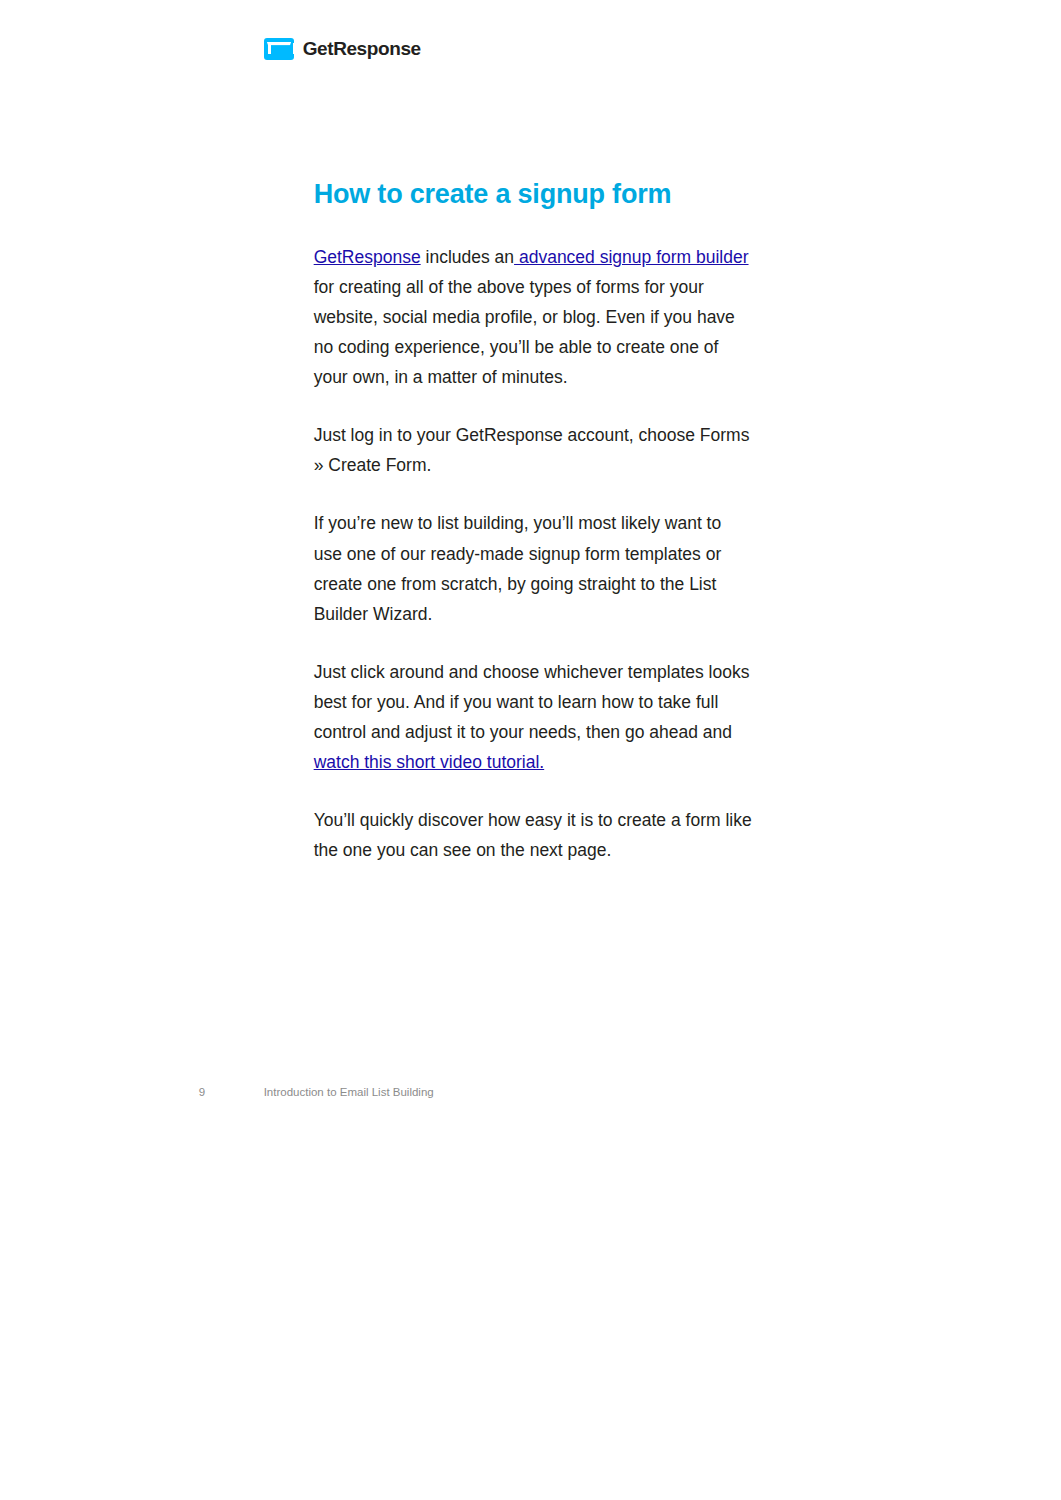GetResponse
How to create a signup form
GetResponse includes an advanced signup form builder for creating all of the above types of forms for your website, social media profile, or blog. Even if you have no coding experience, you’ll be able to create one of your own, in a matter of minutes.
Just log in to your GetResponse account, choose Forms » Create Form.
If you’re new to list building, you’ll most likely want to use one of our ready-made signup form templates or create one from scratch, by going straight to the List Builder Wizard.
Just click around and choose whichever templates looks best for you. And if you want to learn how to take full control and adjust it to your needs, then go ahead and watch this short video tutorial.
You’ll quickly discover how easy it is to create a form like the one you can see on the next page.
9
Introduction to Email List Building